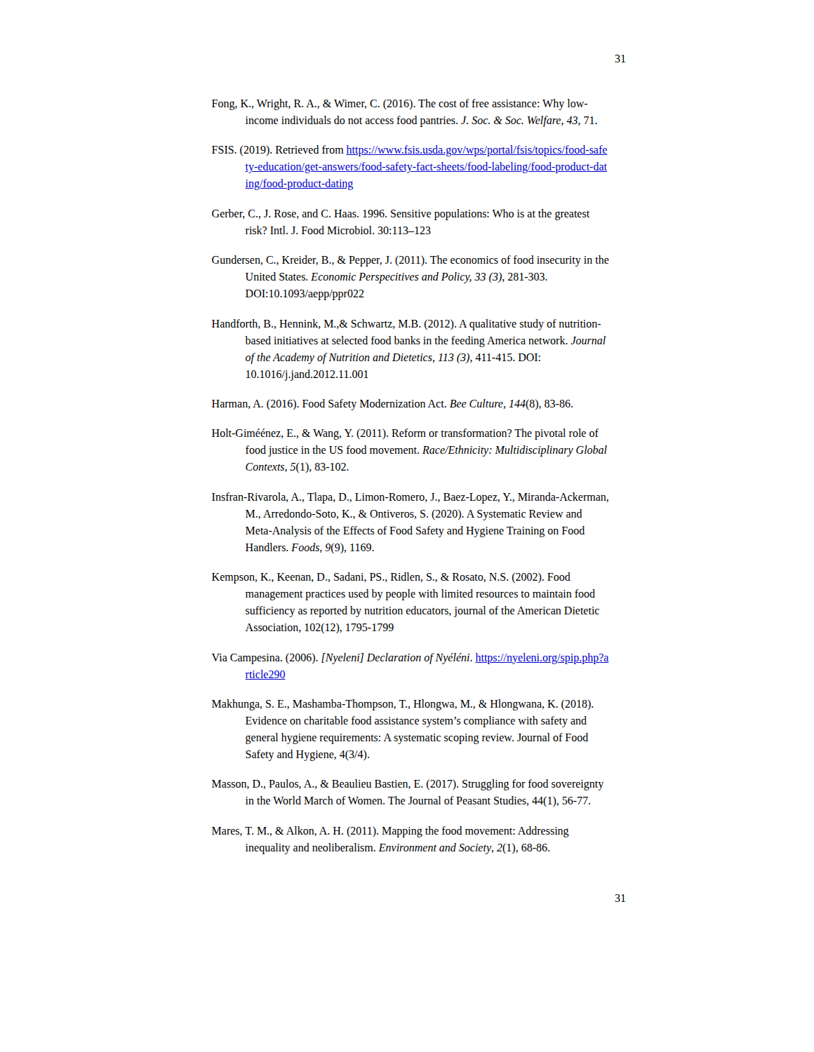31
Fong, K., Wright, R. A., & Wimer, C. (2016). The cost of free assistance: Why low-income individuals do not access food pantries. J. Soc. & Soc. Welfare, 43, 71.
FSIS. (2019). Retrieved from https://www.fsis.usda.gov/wps/portal/fsis/topics/food-safety-education/get-answers/food-safety-fact-sheets/food-labeling/food-product-dating/food-product-dating
Gerber, C., J. Rose, and C. Haas. 1996. Sensitive populations: Who is at the greatest risk? Intl. J. Food Microbiol. 30:113–123
Gundersen, C., Kreider, B., & Pepper, J. (2011). The economics of food insecurity in the United States. Economic Perspecitives and Policy, 33 (3), 281-303. DOI:10.1093/aepp/ppr022
Handforth, B., Hennink, M.,& Schwartz, M.B. (2012). A qualitative study of nutrition-based initiatives at selected food banks in the feeding America network. Journal of the Academy of Nutrition and Dietetics, 113 (3), 411-415. DOI: 10.1016/j.jand.2012.11.001
Harman, A. (2016). Food Safety Modernization Act. Bee Culture, 144(8), 83-86.
Holt-Giméénez, E., & Wang, Y. (2011). Reform or transformation? The pivotal role of food justice in the US food movement. Race/Ethnicity: Multidisciplinary Global Contexts, 5(1), 83-102.
Insfran-Rivarola, A., Tlapa, D., Limon-Romero, J., Baez-Lopez, Y., Miranda-Ackerman, M., Arredondo-Soto, K., & Ontiveros, S. (2020). A Systematic Review and Meta-Analysis of the Effects of Food Safety and Hygiene Training on Food Handlers. Foods, 9(9), 1169.
Kempson, K., Keenan, D., Sadani, PS., Ridlen, S., & Rosato, N.S. (2002). Food management practices used by people with limited resources to maintain food sufficiency as reported by nutrition educators, journal of the American Dietetic Association, 102(12), 1795-1799
Via Campesina. (2006). [Nyeleni] Declaration of Nyéléni. https://nyeleni.org/spip.php?article290
Makhunga, S. E., Mashamba-Thompson, T., Hlongwa, M., & Hlongwana, K. (2018). Evidence on charitable food assistance system’s compliance with safety and general hygiene requirements: A systematic scoping review. Journal of Food Safety and Hygiene, 4(3/4).
Masson, D., Paulos, A., & Beaulieu Bastien, E. (2017). Struggling for food sovereignty in the World March of Women. The Journal of Peasant Studies, 44(1), 56-77.
Mares, T. M., & Alkon, A. H. (2011). Mapping the food movement: Addressing inequality and neoliberalism. Environment and Society, 2(1), 68-86.
31